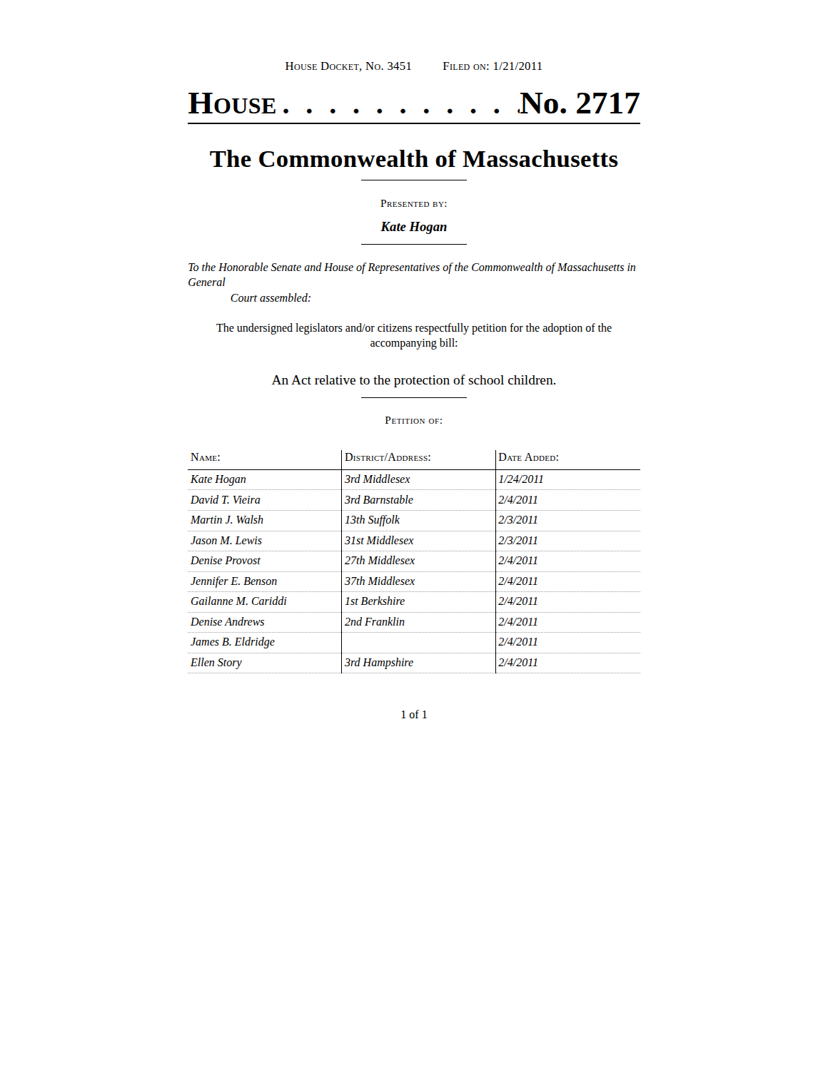House Docket, No. 3451 Filed on: 1/21/2011
House . . . . . . . . . . . . . . . . No. 2717
The Commonwealth of Massachusetts
Presented by:
Kate Hogan
To the Honorable Senate and House of Representatives of the Commonwealth of Massachusetts in General Court assembled:
The undersigned legislators and/or citizens respectfully petition for the adoption of the accompanying bill:
An Act relative to the protection of school children.
Petition of:
| Name: | District/Address: | Date Added: |
| --- | --- | --- |
| Kate Hogan | 3rd Middlesex | 1/24/2011 |
| David T. Vieira | 3rd Barnstable | 2/4/2011 |
| Martin J. Walsh | 13th Suffolk | 2/3/2011 |
| Jason M. Lewis | 31st Middlesex | 2/3/2011 |
| Denise Provost | 27th Middlesex | 2/4/2011 |
| Jennifer E. Benson | 37th Middlesex | 2/4/2011 |
| Gailanne M. Cariddi | 1st Berkshire | 2/4/2011 |
| Denise Andrews | 2nd Franklin | 2/4/2011 |
| James B. Eldridge | | 2/4/2011 |
| Ellen Story | 3rd Hampshire | 2/4/2011 |
1 of 1